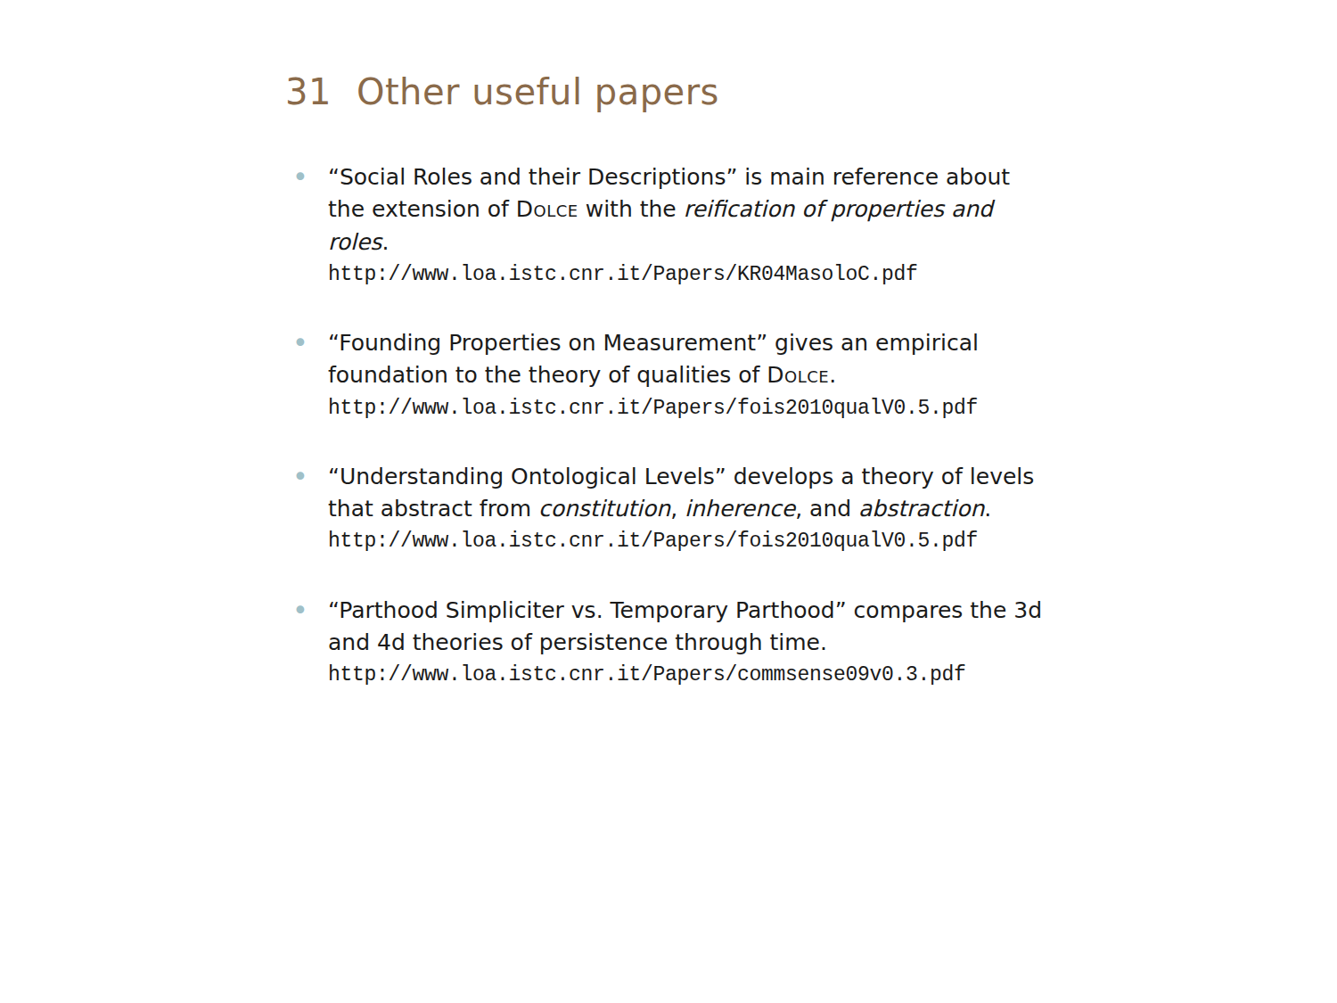31 Other useful papers
“Social Roles and their Descriptions” is main reference about the extension of Dolce with the reification of properties and roles. http://www.loa.istc.cnr.it/Papers/KR04MasoloC.pdf
“Founding Properties on Measurement” gives an empirical foundation to the theory of qualities of Dolce. http://www.loa.istc.cnr.it/Papers/fois2010qualV0.5.pdf
“Understanding Ontological Levels” develops a theory of levels that abstract from constitution, inherence, and abstraction. http://www.loa.istc.cnr.it/Papers/fois2010qualV0.5.pdf
“Parthood Simpliciter vs. Temporary Parthood” compares the 3d and 4d theories of persistence through time. http://www.loa.istc.cnr.it/Papers/commsense09v0.3.pdf